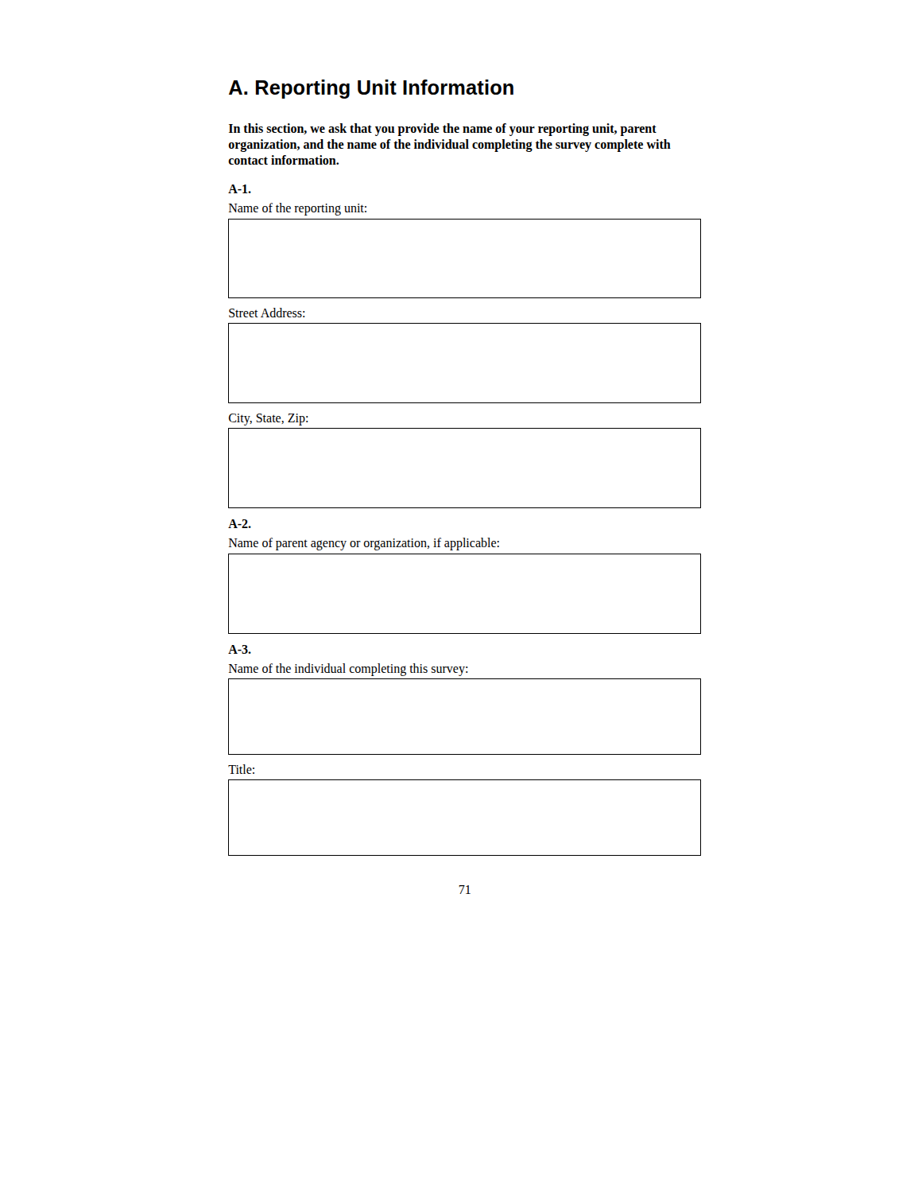A. Reporting Unit Information
In this section, we ask that you provide the name of your reporting unit, parent organization, and the name of the individual completing the survey complete with contact information.
A-1.
Name of the reporting unit:
Street Address:
City, State, Zip:
A-2.
Name of parent agency or organization, if applicable:
A-3.
Name of the individual completing this survey:
Title:
71